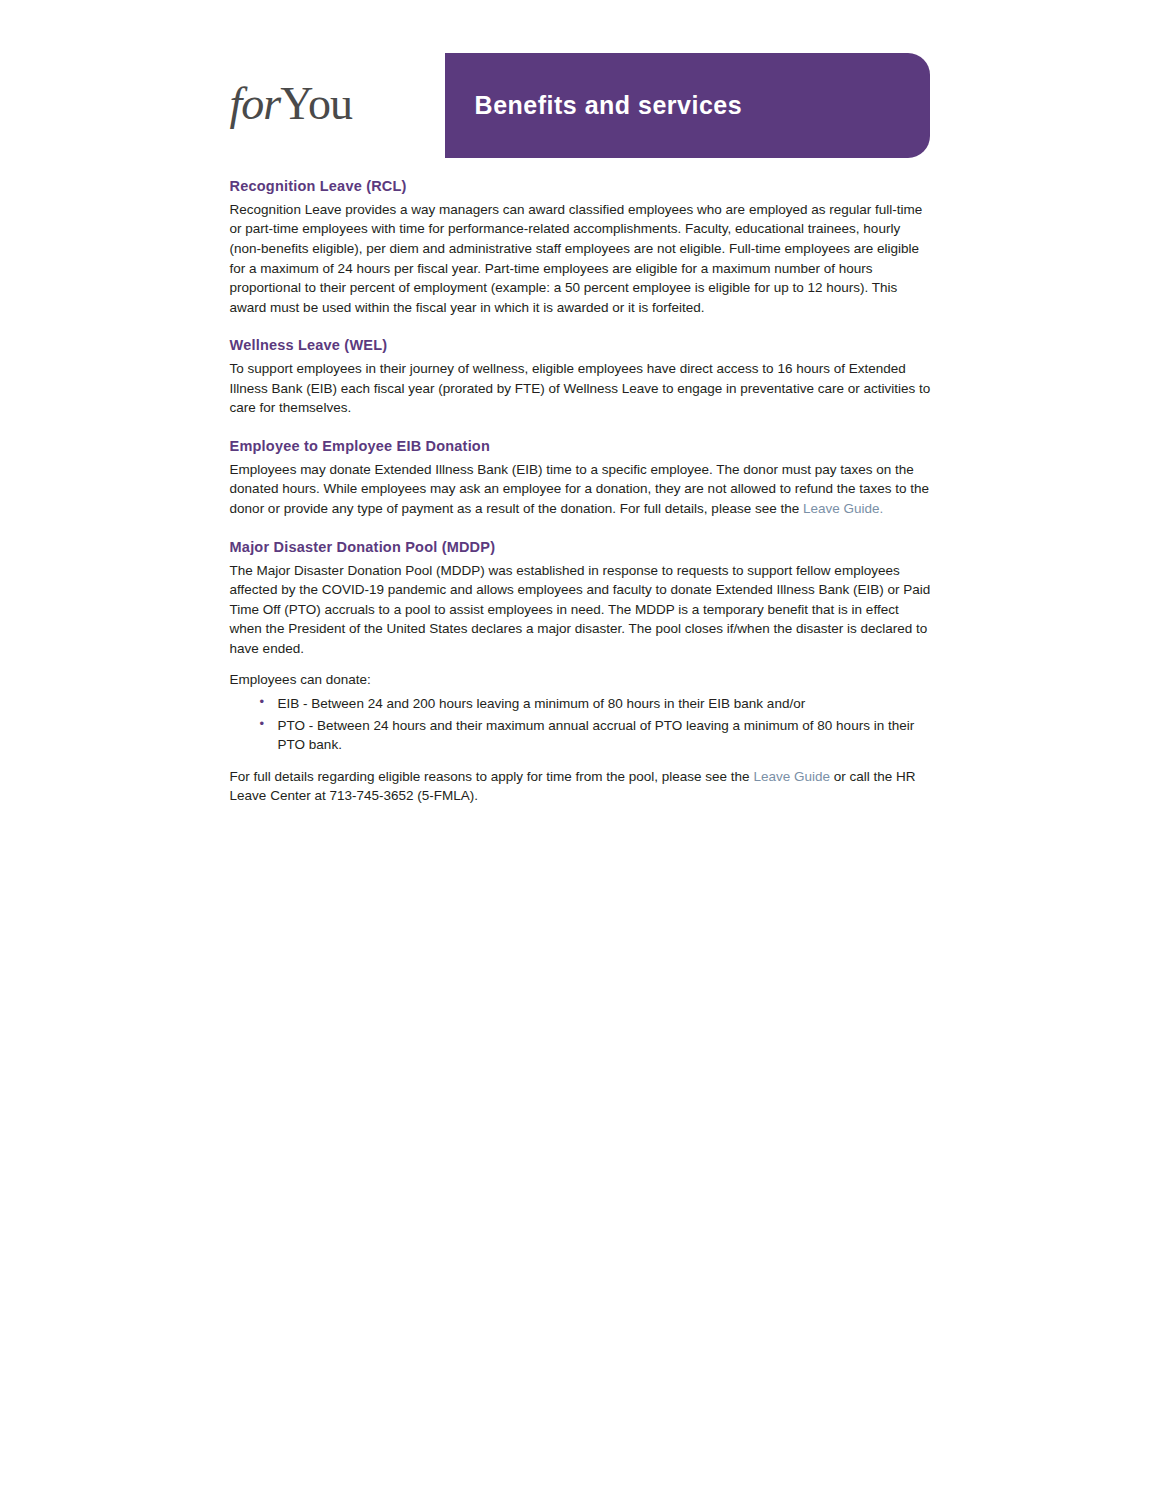for You
Benefits and services
Recognition Leave (RCL)
Recognition Leave provides a way managers can award classified employees who are employed as regular full-time or part-time employees with time for performance-related accomplishments. Faculty, educational trainees, hourly (non-benefits eligible), per diem and administrative staff employees are not eligible. Full-time employees are eligible for a maximum of 24 hours per fiscal year. Part-time employees are eligible for a maximum number of hours proportional to their percent of employment (example: a 50 percent employee is eligible for up to 12 hours). This award must be used within the fiscal year in which it is awarded or it is forfeited.
Wellness Leave (WEL)
To support employees in their journey of wellness, eligible employees have direct access to 16 hours of Extended Illness Bank (EIB) each fiscal year (prorated by FTE) of Wellness Leave to engage in preventative care or activities to care for themselves.
Employee to Employee EIB Donation
Employees may donate Extended Illness Bank (EIB) time to a specific employee. The donor must pay taxes on the donated hours. While employees may ask an employee for a donation, they are not allowed to refund the taxes to the donor or provide any type of payment as a result of the donation. For full details, please see the Leave Guide.
Major Disaster Donation Pool (MDDP)
The Major Disaster Donation Pool (MDDP) was established in response to requests to support fellow employees affected by the COVID-19 pandemic and allows employees and faculty to donate Extended Illness Bank (EIB) or Paid Time Off (PTO) accruals to a pool to assist employees in need. The MDDP is a temporary benefit that is in effect when the President of the United States declares a major disaster. The pool closes if/when the disaster is declared to have ended.
Employees can donate:
EIB - Between 24 and 200 hours leaving a minimum of 80 hours in their EIB bank and/or
PTO - Between 24 hours and their maximum annual accrual of PTO leaving a minimum of 80 hours in their PTO bank.
For full details regarding eligible reasons to apply for time from the pool, please see the Leave Guide or call the HR Leave Center at 713-745-3652 (5-FMLA).